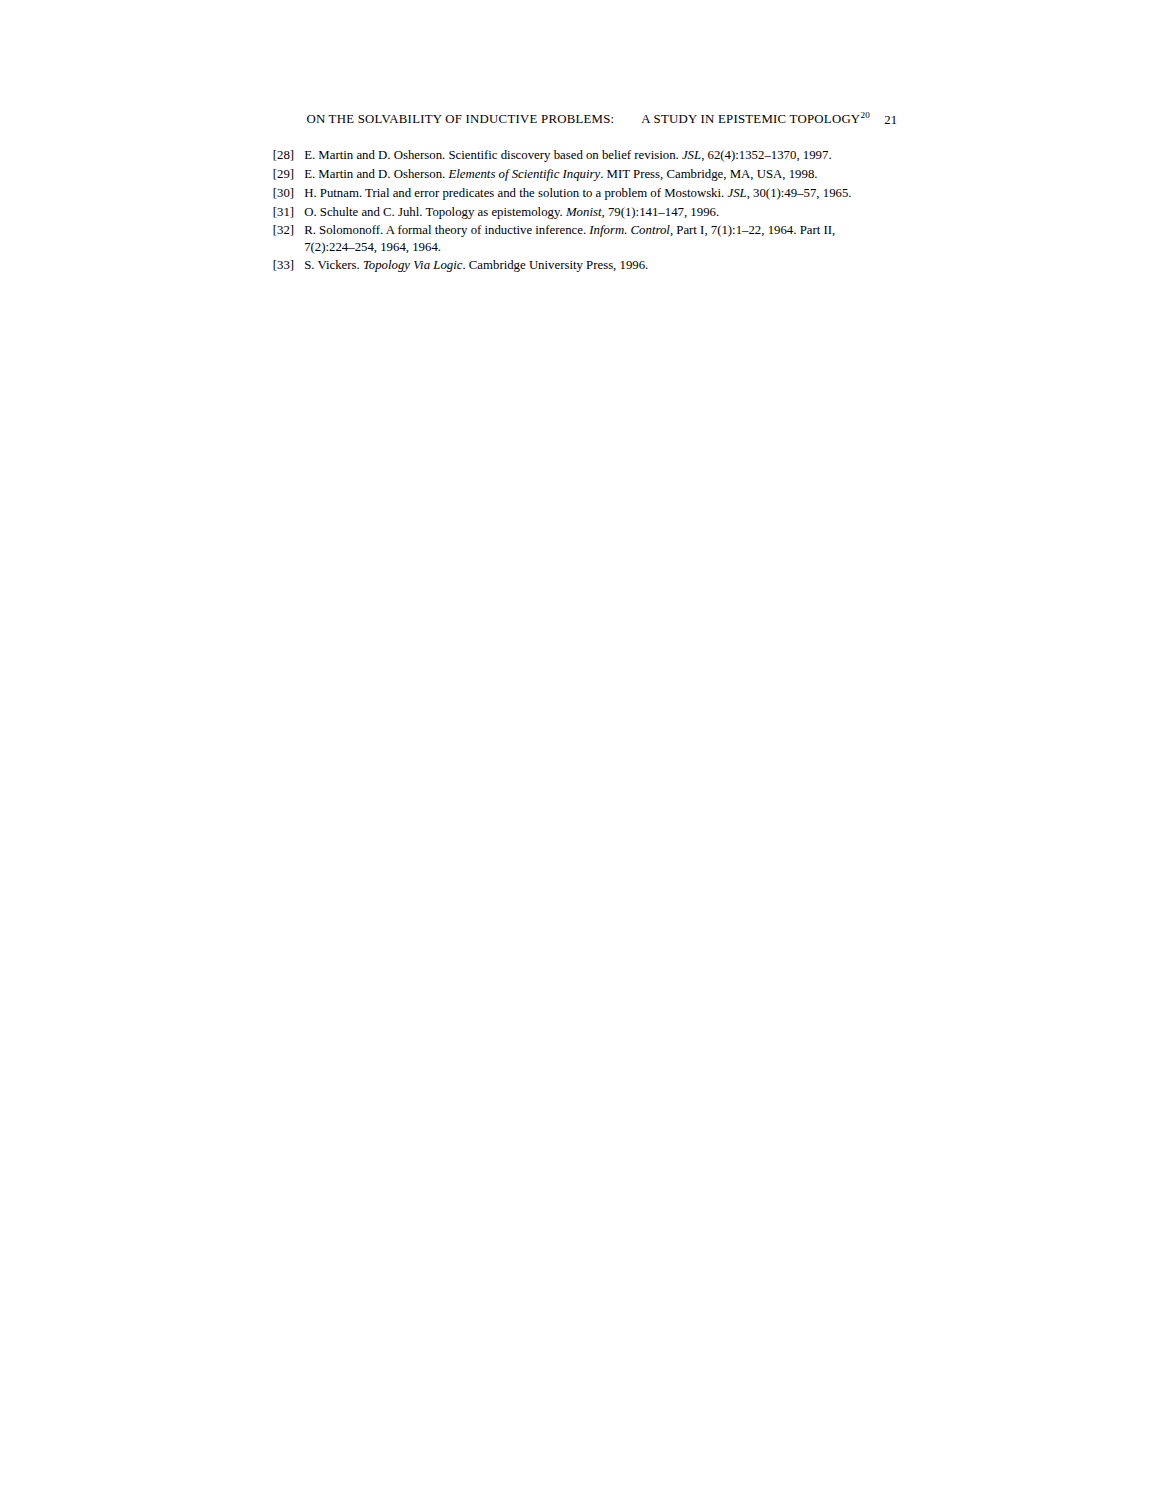ON THE SOLVABILITY OF INDUCTIVE PROBLEMS: A STUDY IN EPISTEMIC TOPOLOGY2021
[28] E. Martin and D. Osherson. Scientific discovery based on belief revision. JSL, 62(4):1352–1370, 1997.
[29] E. Martin and D. Osherson. Elements of Scientific Inquiry. MIT Press, Cambridge, MA, USA, 1998.
[30] H. Putnam. Trial and error predicates and the solution to a problem of Mostowski. JSL, 30(1):49–57, 1965.
[31] O. Schulte and C. Juhl. Topology as epistemology. Monist, 79(1):141–147, 1996.
[32] R. Solomonoff. A formal theory of inductive inference. Inform. Control, Part I, 7(1):1–22, 1964. Part II, 7(2):224–254, 1964, 1964.
[33] S. Vickers. Topology Via Logic. Cambridge University Press, 1996.